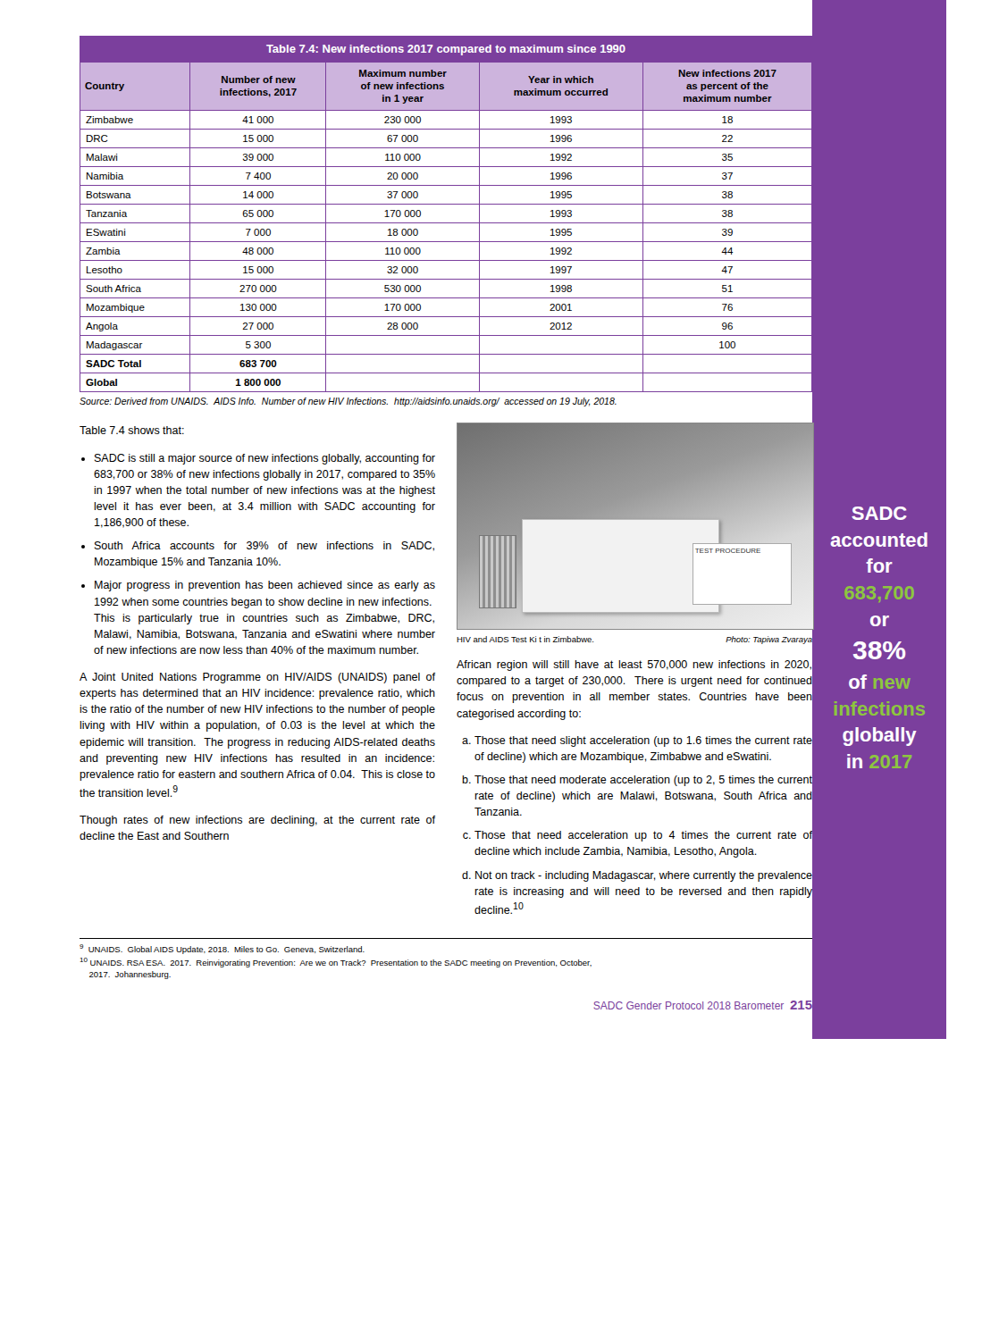SADC
accounted
for
683,700
or
38%
of new
infections
globally
in 2017
Table 7.4: New infections 2017 compared to maximum since 1990
| Country | Number of new infections, 2017 | Maximum number of new infections in 1 year | Year in which maximum occurred | New infections 2017 as percent of the maximum number |
| --- | --- | --- | --- | --- |
| Zimbabwe | 41 000 | 230 000 | 1993 | 18 |
| DRC | 15 000 | 67 000 | 1996 | 22 |
| Malawi | 39 000 | 110 000 | 1992 | 35 |
| Namibia | 7 400 | 20 000 | 1996 | 37 |
| Botswana | 14 000 | 37 000 | 1995 | 38 |
| Tanzania | 65 000 | 170 000 | 1993 | 38 |
| ESwatini | 7 000 | 18 000 | 1995 | 39 |
| Zambia | 48 000 | 110 000 | 1992 | 44 |
| Lesotho | 15 000 | 32 000 | 1997 | 47 |
| South Africa | 270 000 | 530 000 | 1998 | 51 |
| Mozambique | 130 000 | 170 000 | 2001 | 76 |
| Angola | 27 000 | 28 000 | 2012 | 96 |
| Madagascar | 5 300 | | | 100 |
| SADC Total | 683 700 | | | |
| Global | 1 800 000 | | | |
Source: Derived from UNAIDS. AIDS Info. Number of new HIV Infections. http://aidsinfo.unaids.org/ accessed on 19 July, 2018.
Table 7.4 shows that:
SADC is still a major source of new infections globally, accounting for 683,700 or 38% of new infections globally in 2017, compared to 35% in 1997 when the total number of new infections was at the highest level it has ever been, at 3.4 million with SADC accounting for 1,186,900 of these.
South Africa accounts for 39% of new infections in SADC, Mozambique 15% and Tanzania 10%.
Major progress in prevention has been achieved since as early as 1992 when some countries began to show decline in new infections. This is particularly true in countries such as Zimbabwe, DRC, Malawi, Namibia, Botswana, Tanzania and eSwatini where number of new infections are now less than 40% of the maximum number.
A Joint United Nations Programme on HIV/AIDS (UNAIDS) panel of experts has determined that an HIV incidence: prevalence ratio, which is the ratio of the number of new HIV infections to the number of people living with HIV within a population, of 0.03 is the level at which the epidemic will transition. The progress in reducing AIDS-related deaths and preventing new HIV infections has resulted in an incidence: prevalence ratio for eastern and southern Africa of 0.04. This is close to the transition level.9
Though rates of new infections are declining, at the current rate of decline the East and Southern
TEST PROCEDURE
HIV and AIDS Test Ki t in Zimbabwe. Photo: Tapiwa Zvaraya
African region will still have at least 570,000 new infections in 2020, compared to a target of 230,000. There is urgent need for continued focus on prevention in all member states. Countries have been categorised according to:
Those that need slight acceleration (up to 1.6 times the current rate of decline) which are Mozambique, Zimbabwe and eSwatini.
Those that need moderate acceleration (up to 2, 5 times the current rate of decline) which are Malawi, Botswana, South Africa and Tanzania.
Those that need acceleration up to 4 times the current rate of decline which include Zambia, Namibia, Lesotho, Angola.
Not on track - including Madagascar, where currently the prevalence rate is increasing and will need to be reversed and then rapidly decline.10
9 UNAIDS. Global AIDS Update, 2018. Miles to Go. Geneva, Switzerland.
10 UNAIDS. RSA ESA. 2017. Reinvigorating Prevention: Are we on Track? Presentation to the SADC meeting on Prevention, October,
2017. Johannesburg.
SADC Gender Protocol 2018 Barometer 215